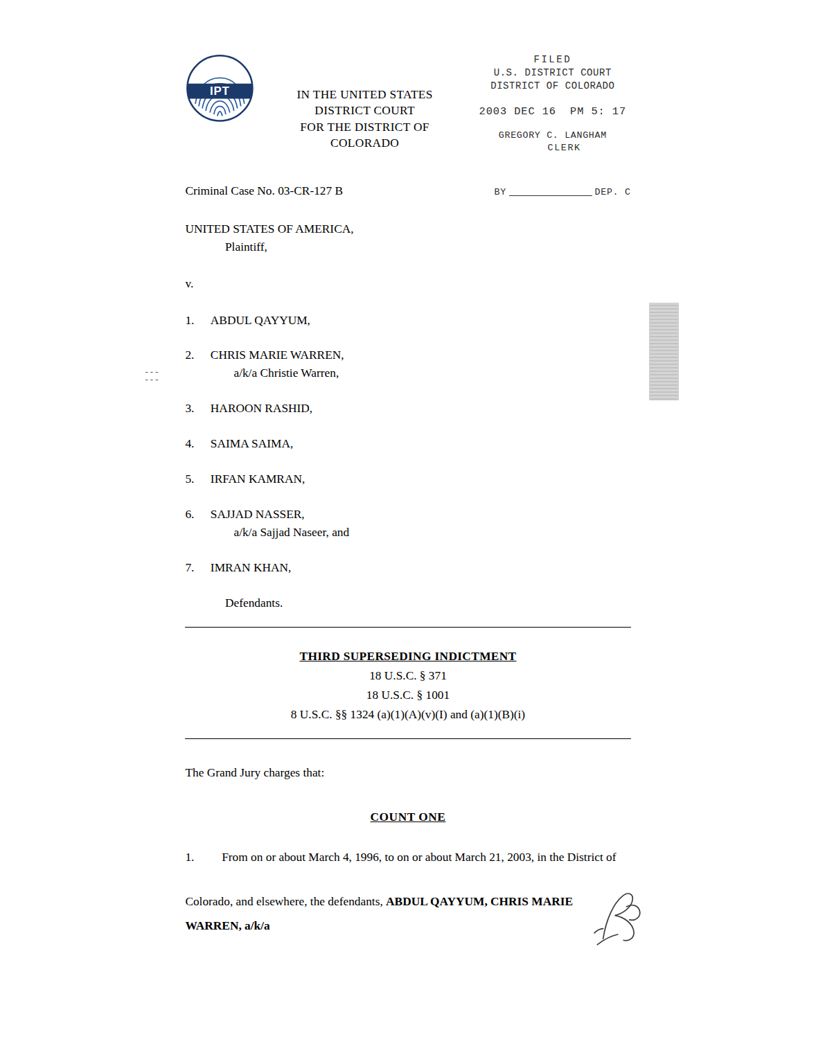---
---
IPT
IN THE UNITED STATES DISTRICT COURT
FOR THE DISTRICT OF COLORADO
FILED
U.S. DISTRICT COURT
DISTRICT OF COLORADO
2003 DEC 16 PM 5: 17
GREGORY C. LANGHAM CLERK
Criminal Case No. 03-CR-127 B
BY DEP. C
UNITED STATES OF AMERICA,
Plaintiff,
v.
1. ABDUL QAYYUM,
2. CHRIS MARIE WARREN, a/k/a Christie Warren,
3. HAROON RASHID,
4. SAIMA SAIMA,
5. IRFAN KAMRAN,
6. SAJJAD NASSER, a/k/a Sajjad Naseer, and
7. IMRAN KHAN,
Defendants.
THIRD SUPERSEDING INDICTMENT
18 U.S.C. § 371
18 U.S.C. § 1001
8 U.S.C. §§ 1324 (a)(1)(A)(v)(I) and (a)(1)(B)(i)
The Grand Jury charges that:
COUNT ONE
1. From on or about March 4, 1996, to on or about March 21, 2003, in the District of
Colorado, and elsewhere, the defendants, ABDUL QAYYUM, CHRIS MARIE WARREN, a/k/a